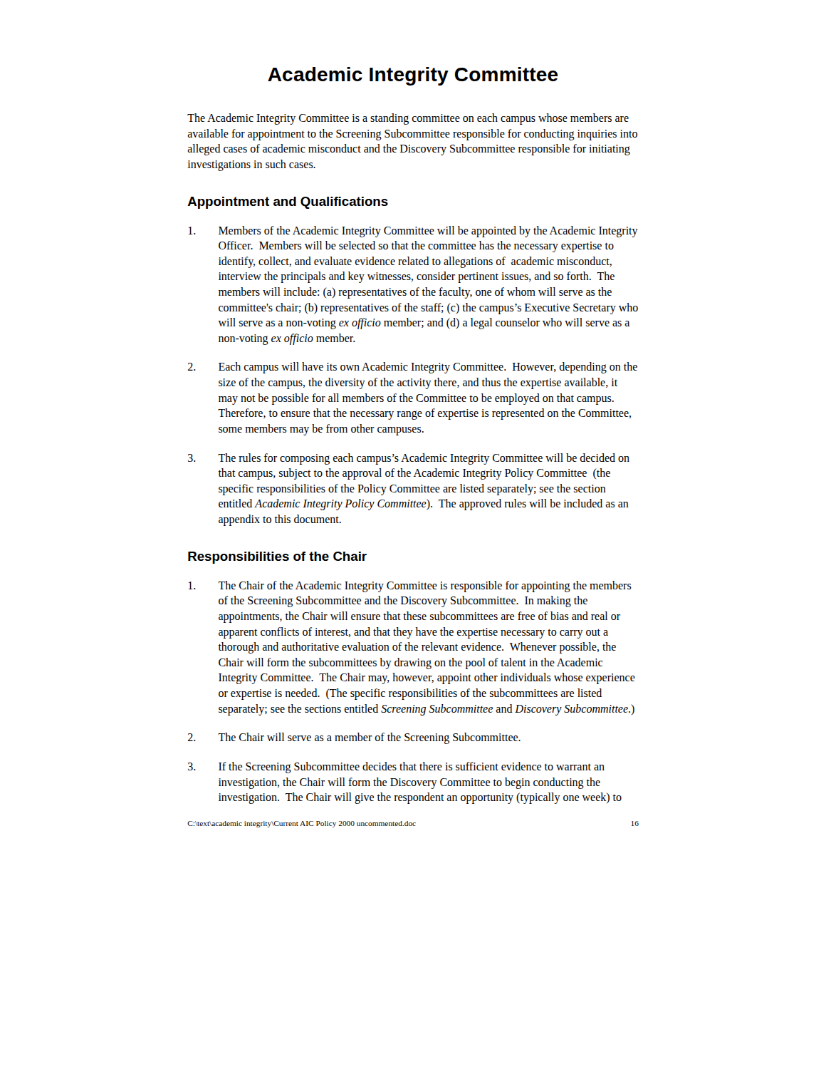Academic Integrity Committee
The Academic Integrity Committee is a standing committee on each campus whose members are available for appointment to the Screening Subcommittee responsible for conducting inquiries into alleged cases of academic misconduct and the Discovery Subcommittee responsible for initiating investigations in such cases.
Appointment and Qualifications
1. Members of the Academic Integrity Committee will be appointed by the Academic Integrity Officer. Members will be selected so that the committee has the necessary expertise to identify, collect, and evaluate evidence related to allegations of academic misconduct, interview the principals and key witnesses, consider pertinent issues, and so forth. The members will include: (a) representatives of the faculty, one of whom will serve as the committee's chair; (b) representatives of the staff; (c) the campus’s Executive Secretary who will serve as a non-voting ex officio member; and (d) a legal counselor who will serve as a non-voting ex officio member.
2. Each campus will have its own Academic Integrity Committee. However, depending on the size of the campus, the diversity of the activity there, and thus the expertise available, it may not be possible for all members of the Committee to be employed on that campus. Therefore, to ensure that the necessary range of expertise is represented on the Committee, some members may be from other campuses.
3. The rules for composing each campus’s Academic Integrity Committee will be decided on that campus, subject to the approval of the Academic Integrity Policy Committee (the specific responsibilities of the Policy Committee are listed separately; see the section entitled Academic Integrity Policy Committee). The approved rules will be included as an appendix to this document.
Responsibilities of the Chair
1. The Chair of the Academic Integrity Committee is responsible for appointing the members of the Screening Subcommittee and the Discovery Subcommittee. In making the appointments, the Chair will ensure that these subcommittees are free of bias and real or apparent conflicts of interest, and that they have the expertise necessary to carry out a thorough and authoritative evaluation of the relevant evidence. Whenever possible, the Chair will form the subcommittees by drawing on the pool of talent in the Academic Integrity Committee. The Chair may, however, appoint other individuals whose experience or expertise is needed. (The specific responsibilities of the subcommittees are listed separately; see the sections entitled Screening Subcommittee and Discovery Subcommittee.)
2. The Chair will serve as a member of the Screening Subcommittee.
3. If the Screening Subcommittee decides that there is sufficient evidence to warrant an investigation, the Chair will form the Discovery Committee to begin conducting the investigation. The Chair will give the respondent an opportunity (typically one week) to
C:\text\academic integrity\Current AIC Policy 2000 uncommented.doc 16